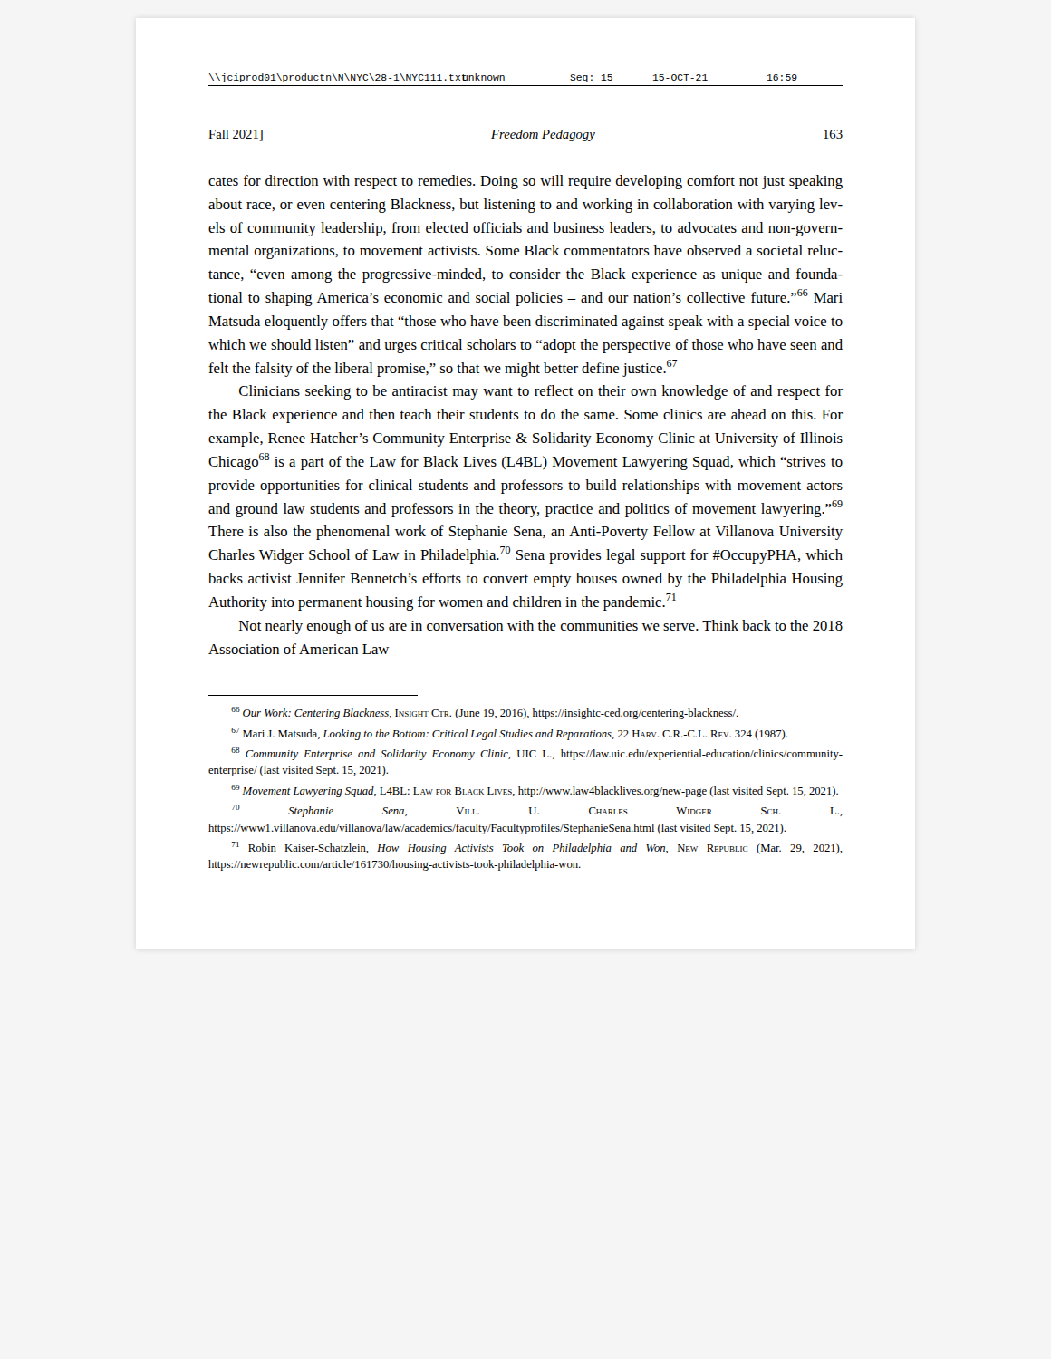\\jciprod01\productn\N\NYC\28-1\NYC111.txt unknown Seq: 1515-OCT-2116:59
Fall 2021] 163
Freedom Pedagogy
cates for direction with respect to remedies. Doing so will require developing comfort not just speaking about race, or even centering Blackness, but listening to and working in collaboration with varying levels of community leadership, from elected officials and business leaders, to advocates and non-governmental organizations, to movement activists. Some Black commentators have observed a societal reluctance, “even among the progressive-minded, to consider the Black experience as unique and foundational to shaping America’s economic and social policies – and our nation’s collective future.”66 Mari Matsuda eloquently offers that “those who have been discriminated against speak with a special voice to which we should listen” and urges critical scholars to “adopt the perspective of those who have seen and felt the falsity of the liberal promise,” so that we might better define justice.67
Clinicians seeking to be antiracist may want to reflect on their own knowledge of and respect for the Black experience and then teach their students to do the same. Some clinics are ahead on this. For example, Renee Hatcher’s Community Enterprise & Solidarity Economy Clinic at University of Illinois Chicago68 is a part of the Law for Black Lives (L4BL) Movement Lawyering Squad, which “strives to provide opportunities for clinical students and professors to build relationships with movement actors and ground law students and professors in the theory, practice and politics of movement lawyering.”69 There is also the phenomenal work of Stephanie Sena, an Anti-Poverty Fellow at Villanova University Charles Widger School of Law in Philadelphia.70 Sena provides legal support for #OccupyPHA, which backs activist Jennifer Bennetch’s efforts to convert empty houses owned by the Philadelphia Housing Authority into permanent housing for women and children in the pandemic.71
Not nearly enough of us are in conversation with the communities we serve. Think back to the 2018 Association of American Law
66 Our Work: Centering Blackness, Insight Ctr. (June 19, 2016), https://insightc-ced.org/centering-blackness/.
67 Mari J. Matsuda, Looking to the Bottom: Critical Legal Studies and Reparations, 22 Harv. C.R.-C.L. Rev. 324 (1987).
68 Community Enterprise and Solidarity Economy Clinic, UIC L., https://law.uic.edu/experiential-education/clinics/community-enterprise/ (last visited Sept. 15, 2021).
69 Movement Lawyering Squad, L4BL: Law for Black Lives, http://www.law4blacklives.org/new-page (last visited Sept. 15, 2021).
70 Stephanie Sena, Vill. U. Charles Widger Sch. L., https://www1.villanova.edu/villanova/law/academics/faculty/Facultyprofiles/StephanieSena.html (last visited Sept. 15, 2021).
71 Robin Kaiser-Schatzlein, How Housing Activists Took on Philadelphia and Won, New Republic (Mar. 29, 2021), https://newrepublic.com/article/161730/housing-activists-took-philadelphia-won.